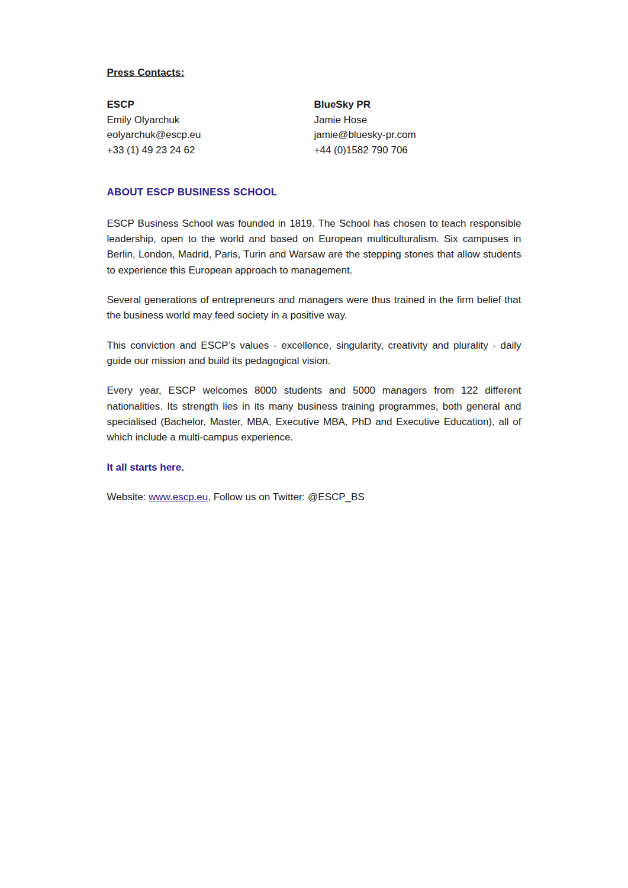Press Contacts:
| ESCP | BlueSky PR |
| Emily Olyarchuk | Jamie Hose |
| eolyarchuk@escp.eu | jamie@bluesky-pr.com |
| +33 (1) 49 23 24 62 | +44 (0)1582 790 706 |
ABOUT ESCP BUSINESS SCHOOL
ESCP Business School was founded in 1819. The School has chosen to teach responsible leadership, open to the world and based on European multiculturalism. Six campuses in Berlin, London, Madrid, Paris, Turin and Warsaw are the stepping stones that allow students to experience this European approach to management.
Several generations of entrepreneurs and managers were thus trained in the firm belief that the business world may feed society in a positive way.
This conviction and ESCP’s values - excellence, singularity, creativity and plurality - daily guide our mission and build its pedagogical vision.
Every year, ESCP welcomes 8000 students and 5000 managers from 122 different nationalities. Its strength lies in its many business training programmes, both general and specialised (Bachelor, Master, MBA, Executive MBA, PhD and Executive Education), all of which include a multi-campus experience.
It all starts here.
Website: www.escp.eu, Follow us on Twitter: @ESCP_BS